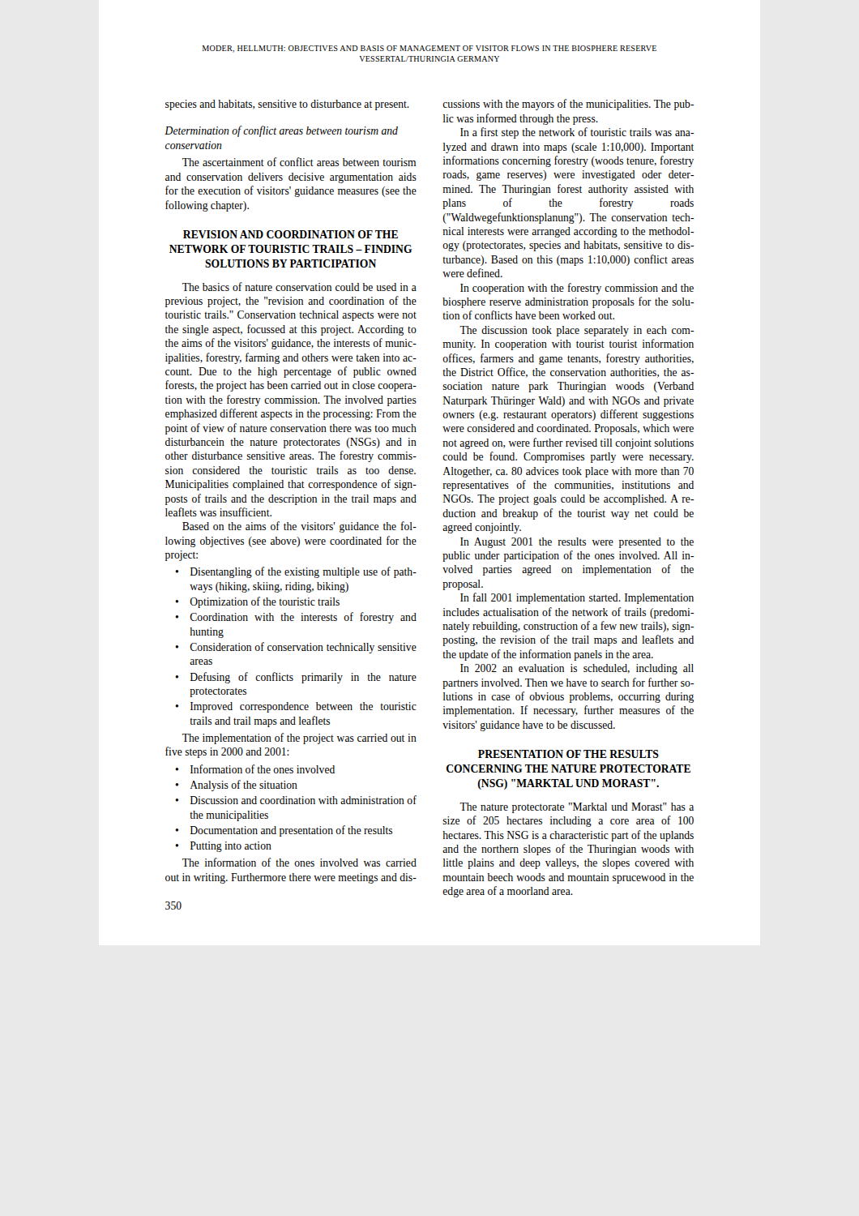Moder, Hellmuth: Objectives and Basis of Management of Visitor Flows in the Biosphere Reserve
Vessertal/Thuringia Germany
species and habitats, sensitive to disturbance at present.
Determination of conflict areas between tourism and conservation
The ascertainment of conflict areas between tourism and conservation delivers decisive argumentation aids for the execution of visitors' guidance measures (see the following chapter).
Revision and coordination of the network of touristic trails – finding solutions by participation
The basics of nature conservation could be used in a previous project, the "revision and coordination of the touristic trails." Conservation technical aspects were not the single aspect, focussed at this project. According to the aims of the visitors' guidance, the interests of municipalities, forestry, farming and others were taken into account. Due to the high percentage of public owned forests, the project has been carried out in close cooperation with the forestry commission. The involved parties emphasized different aspects in the processing: From the point of view of nature conservation there was too much disturbancein the nature protectorates (NSGs) and in other disturbance sensitive areas. The forestry commission considered the touristic trails as too dense. Municipalities complained that correspondence of signposts of trails and the description in the trail maps and leaflets was insufficient.
Based on the aims of the visitors' guidance the following objectives (see above) were coordinated for the project:
Disentangling of the existing multiple use of pathways (hiking, skiing, riding, biking)
Optimization of the touristic trails
Coordination with the interests of forestry and hunting
Consideration of conservation technically sensitive areas
Defusing of conflicts primarily in the nature protectorates
Improved correspondence between the touristic trails and trail maps and leaflets
The implementation of the project was carried out in five steps in 2000 and 2001:
Information of the ones involved
Analysis of the situation
Discussion and coordination with administration of the municipalities
Documentation and presentation of the results
Putting into action
The information of the ones involved was carried out in writing. Furthermore there were meetings and discussions with the mayors of the municipalities. The public was informed through the press.
In a first step the network of touristic trails was analyzed and drawn into maps (scale 1:10,000). Important informations concerning forestry (woods tenure, forestry roads, game reserves) were investigated oder determined. The Thuringian forest authority assisted with plans of the forestry roads ("Waldwegefunktionsplanung"). The conservation technical interests were arranged according to the methodology (protectorates, species and habitats, sensitive to disturbance). Based on this (maps 1:10,000) conflict areas were defined.
In cooperation with the forestry commission and the biosphere reserve administration proposals for the solution of conflicts have been worked out.
The discussion took place separately in each community. In cooperation with tourist tourist information offices, farmers and game tenants, forestry authorities, the District Office, the conservation authorities, the association nature park Thuringian woods (Verband Naturpark Thüringer Wald) and with NGOs and private owners (e.g. restaurant operators) different suggestions were considered and coordinated. Proposals, which were not agreed on, were further revised till conjoint solutions could be found. Compromises partly were necessary. Altogether, ca. 80 advices took place with more than 70 representatives of the communities, institutions and NGOs. The project goals could be accomplished. A reduction and breakup of the tourist way net could be agreed conjointly.
In August 2001 the results were presented to the public under participation of the ones involved. All involved parties agreed on implementation of the proposal.
In fall 2001 implementation started. Implementation includes actualisation of the network of trails (predominately rebuilding, construction of a few new trails), signposting, the revision of the trail maps and leaflets and the update of the information panels in the area.
In 2002 an evaluation is scheduled, including all partners involved. Then we have to search for further solutions in case of obvious problems, occurring during implementation. If necessary, further measures of the visitors' guidance have to be discussed.
Presentation of the results concerning the nature protectorate (NSG) "Marktal und Morast".
The nature protectorate "Marktal und Morast" has a size of 205 hectares including a core area of 100 hectares. This NSG is a characteristic part of the uplands and the northern slopes of the Thuringian woods with little plains and deep valleys, the slopes covered with mountain beech woods and mountain sprucewood in the edge area of a moorland area.
350